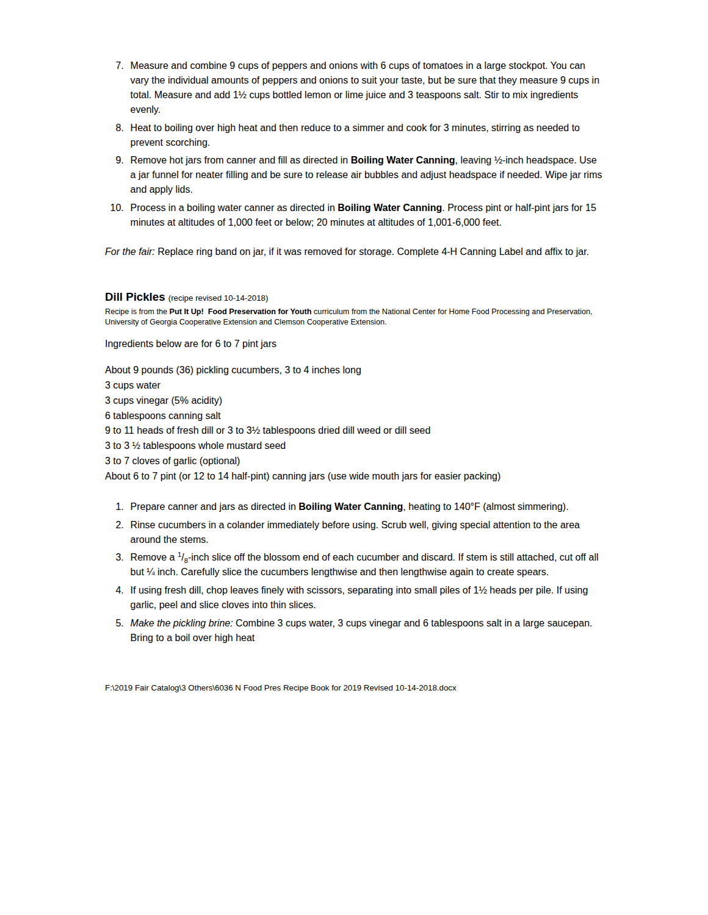Measure and combine 9 cups of peppers and onions with 6 cups of tomatoes in a large stockpot. You can vary the individual amounts of peppers and onions to suit your taste, but be sure that they measure 9 cups in total. Measure and add 1½ cups bottled lemon or lime juice and 3 teaspoons salt. Stir to mix ingredients evenly.
Heat to boiling over high heat and then reduce to a simmer and cook for 3 minutes, stirring as needed to prevent scorching.
Remove hot jars from canner and fill as directed in Boiling Water Canning, leaving ½-inch headspace. Use a jar funnel for neater filling and be sure to release air bubbles and adjust headspace if needed. Wipe jar rims and apply lids.
Process in a boiling water canner as directed in Boiling Water Canning. Process pint or half-pint jars for 15 minutes at altitudes of 1,000 feet or below; 20 minutes at altitudes of 1,001-6,000 feet.
For the fair: Replace ring band on jar, if it was removed for storage. Complete 4-H Canning Label and affix to jar.
Dill Pickles (recipe revised 10-14-2018)
Recipe is from the Put It Up! Food Preservation for Youth curriculum from the National Center for Home Food Processing and Preservation, University of Georgia Cooperative Extension and Clemson Cooperative Extension.
Ingredients below are for 6 to 7 pint jars
About 9 pounds (36) pickling cucumbers, 3 to 4 inches long
3 cups water
3 cups vinegar (5% acidity)
6 tablespoons canning salt
9 to 11 heads of fresh dill or 3 to 3½ tablespoons dried dill weed or dill seed
3 to 3 ½ tablespoons whole mustard seed
3 to 7 cloves of garlic (optional)
About 6 to 7 pint (or 12 to 14 half-pint) canning jars (use wide mouth jars for easier packing)
Prepare canner and jars as directed in Boiling Water Canning, heating to 140°F (almost simmering).
Rinse cucumbers in a colander immediately before using. Scrub well, giving special attention to the area around the stems.
Remove a 1/8-inch slice off the blossom end of each cucumber and discard. If stem is still attached, cut off all but ¼ inch. Carefully slice the cucumbers lengthwise and then lengthwise again to create spears.
If using fresh dill, chop leaves finely with scissors, separating into small piles of 1½ heads per pile. If using garlic, peel and slice cloves into thin slices.
Make the pickling brine: Combine 3 cups water, 3 cups vinegar and 6 tablespoons salt in a large saucepan. Bring to a boil over high heat
F:\2019 Fair Catalog\3 Others\6036 N Food Pres Recipe Book for 2019 Revised 10-14-2018.docx